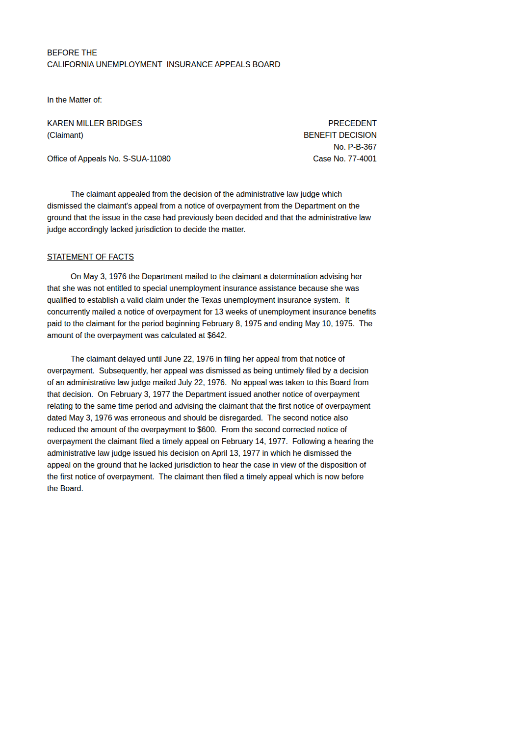BEFORE THE
CALIFORNIA UNEMPLOYMENT INSURANCE APPEALS BOARD
In the Matter of:
| KAREN MILLER BRIDGES | PRECEDENT |
| (Claimant) | BENEFIT DECISION |
| | No. P-B-367 |
| Office of Appeals No. S-SUA-11080 | Case No. 77-4001 |
The claimant appealed from the decision of the administrative law judge which dismissed the claimant's appeal from a notice of overpayment from the Department on the ground that the issue in the case had previously been decided and that the administrative law judge accordingly lacked jurisdiction to decide the matter.
STATEMENT OF FACTS
On May 3, 1976 the Department mailed to the claimant a determination advising her that she was not entitled to special unemployment insurance assistance because she was qualified to establish a valid claim under the Texas unemployment insurance system. It concurrently mailed a notice of overpayment for 13 weeks of unemployment insurance benefits paid to the claimant for the period beginning February 8, 1975 and ending May 10, 1975. The amount of the overpayment was calculated at $642.
The claimant delayed until June 22, 1976 in filing her appeal from that notice of overpayment. Subsequently, her appeal was dismissed as being untimely filed by a decision of an administrative law judge mailed July 22, 1976. No appeal was taken to this Board from that decision. On February 3, 1977 the Department issued another notice of overpayment relating to the same time period and advising the claimant that the first notice of overpayment dated May 3, 1976 was erroneous and should be disregarded. The second notice also reduced the amount of the overpayment to $600. From the second corrected notice of overpayment the claimant filed a timely appeal on February 14, 1977. Following a hearing the administrative law judge issued his decision on April 13, 1977 in which he dismissed the appeal on the ground that he lacked jurisdiction to hear the case in view of the disposition of the first notice of overpayment. The claimant then filed a timely appeal which is now before the Board.